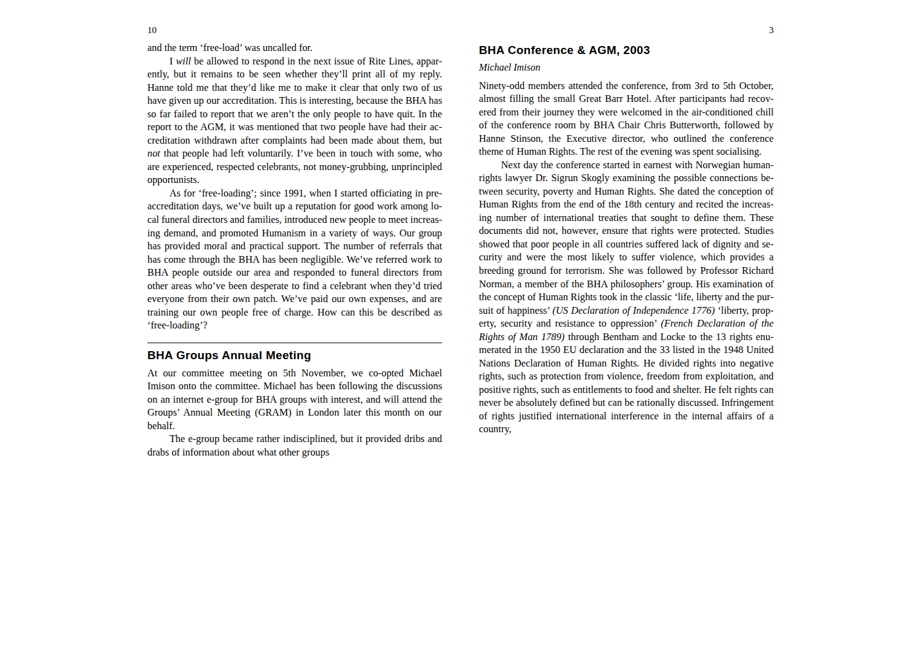10
and the term ‘free-load’ was uncalled for.
I will be allowed to respond in the next issue of Rite Lines, apparently, but it remains to be seen whether they’ll print all of my reply. Hanne told me that they’d like me to make it clear that only two of us have given up our accreditation. This is interesting, because the BHA has so far failed to report that we aren’t the only people to have quit. In the report to the AGM, it was mentioned that two people have had their accreditation withdrawn after complaints had been made about them, but not that people had left voluntarily. I’ve been in touch with some, who are experienced, respected celebrants, not money-grubbing, unprincipled opportunists.
As for ‘free-loading’; since 1991, when I started officiating in pre-accreditation days, we’ve built up a reputation for good work among local funeral directors and families, introduced new people to meet increasing demand, and promoted Humanism in a variety of ways. Our group has provided moral and practical support. The number of referrals that has come through the BHA has been negligible. We’ve referred work to BHA people outside our area and responded to funeral directors from other areas who’ve been desperate to find a celebrant when they’d tried everyone from their own patch. We’ve paid our own expenses, and are training our own people free of charge. How can this be described as ‘free-loading’?
BHA Groups Annual Meeting
At our committee meeting on 5th November, we co-opted Michael Imison onto the committee. Michael has been following the discussions on an internet e-group for BHA groups with interest, and will attend the Groups’ Annual Meeting (GRAM) in London later this month on our behalf.
The e-group became rather indisciplined, but it provided dribs and drabs of information about what other groups
3
BHA Conference & AGM, 2003
Michael Imison
Ninety-odd members attended the conference, from 3rd to 5th October, almost filling the small Great Barr Hotel. After participants had recovered from their journey they were welcomed in the air-conditioned chill of the conference room by BHA Chair Chris Butterworth, followed by Hanne Stinson, the Executive director, who outlined the conference theme of Human Rights. The rest of the evening was spent socialising.
Next day the conference started in earnest with Norwegian human-rights lawyer Dr. Sigrun Skogly examining the possible connections between security, poverty and Human Rights. She dated the conception of Human Rights from the end of the 18th century and recited the increasing number of international treaties that sought to define them. These documents did not, however, ensure that rights were protected. Studies showed that poor people in all countries suffered lack of dignity and security and were the most likely to suffer violence, which provides a breeding ground for terrorism. She was followed by Professor Richard Norman, a member of the BHA philosophers’ group. His examination of the concept of Human Rights took in the classic ‘life, liberty and the pursuit of happiness’ (US Declaration of Independence 1776) ‘liberty, property, security and resistance to oppression’ (French Declaration of the Rights of Man 1789) through Bentham and Locke to the 13 rights enumerated in the 1950 EU declaration and the 33 listed in the 1948 United Nations Declaration of Human Rights. He divided rights into negative rights, such as protection from violence, freedom from exploitation, and positive rights, such as entitlements to food and shelter. He felt rights can never be absolutely defined but can be rationally discussed. Infringement of rights justified international interference in the internal affairs of a country,